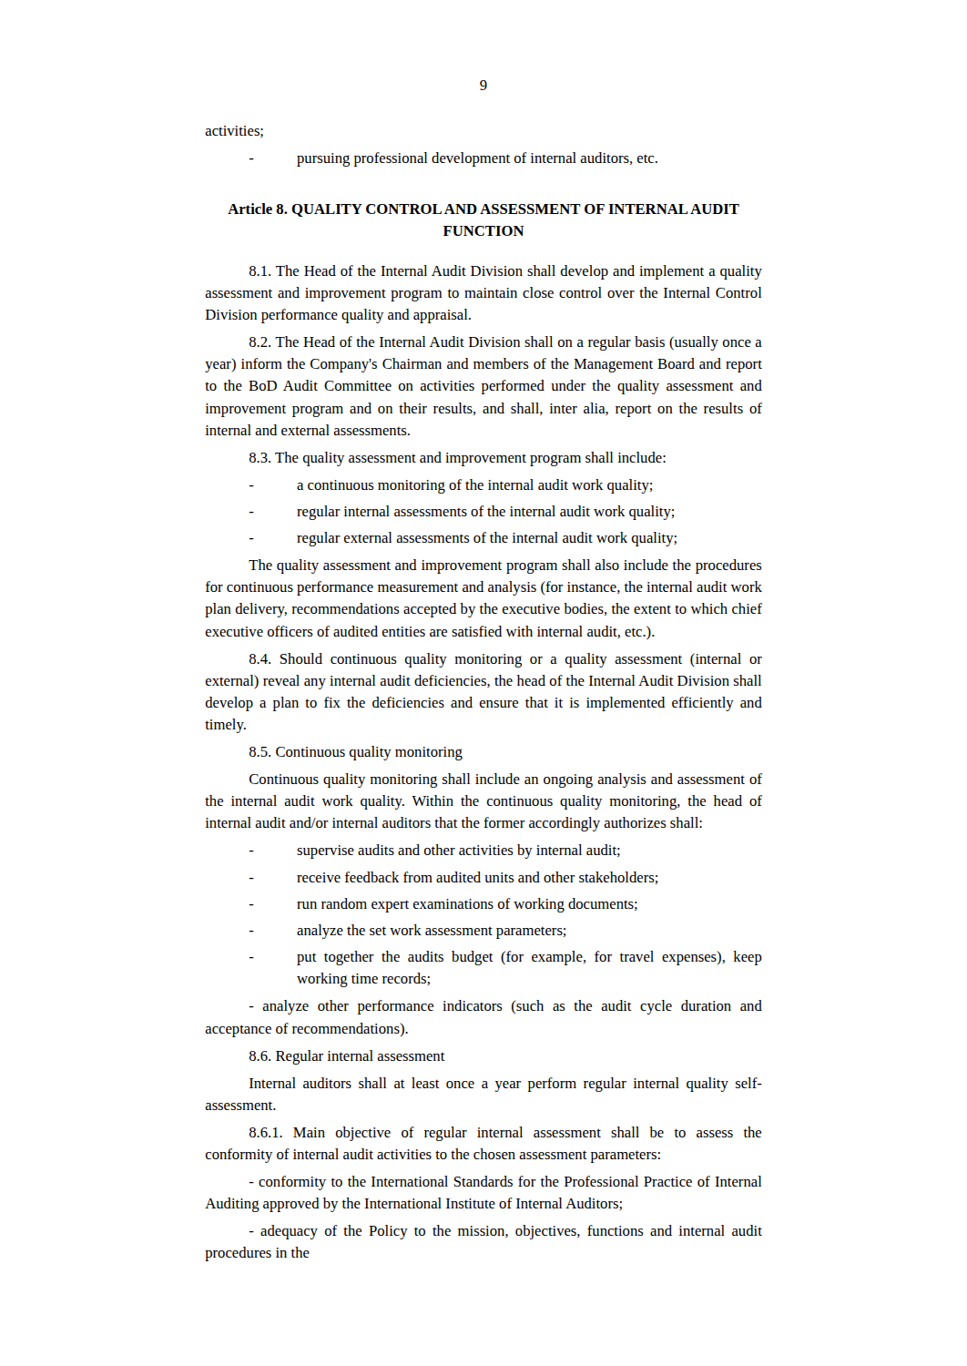9
activities;
pursuing professional development of internal auditors, etc.
Article 8. QUALITY CONTROL AND ASSESSMENT OF INTERNAL AUDIT FUNCTION
8.1. The Head of the Internal Audit Division shall develop and implement a quality assessment and improvement program to maintain close control over the Internal Control Division performance quality and appraisal.
8.2. The Head of the Internal Audit Division shall on a regular basis (usually once a year) inform the Company's Chairman and members of the Management Board and report to the BoD Audit Committee on activities performed under the quality assessment and improvement program and on their results, and shall, inter alia, report on the results of internal and external assessments.
8.3. The quality assessment and improvement program shall include:
a continuous monitoring of the internal audit work quality;
regular internal assessments of the internal audit work quality;
regular external assessments of the internal audit work quality;
The quality assessment and improvement program shall also include the procedures for continuous performance measurement and analysis (for instance, the internal audit work plan delivery, recommendations accepted by the executive bodies, the extent to which chief executive officers of audited entities are satisfied with internal audit, etc.).
8.4. Should continuous quality monitoring or a quality assessment (internal or external) reveal any internal audit deficiencies, the head of the Internal Audit Division shall develop a plan to fix the deficiencies and ensure that it is implemented efficiently and timely.
8.5. Continuous quality monitoring
Continuous quality monitoring shall include an ongoing analysis and assessment of the internal audit work quality. Within the continuous quality monitoring, the head of internal audit and/or internal auditors that the former accordingly authorizes shall:
supervise audits and other activities by internal audit;
receive feedback from audited units and other stakeholders;
run random expert examinations of working documents;
analyze the set work assessment parameters;
put together the audits budget (for example, for travel expenses), keep working time records;
- analyze other performance indicators (such as the audit cycle duration and acceptance of recommendations).
8.6. Regular internal assessment
Internal auditors shall at least once a year perform regular internal quality self-assessment.
8.6.1. Main objective of regular internal assessment shall be to assess the conformity of internal audit activities to the chosen assessment parameters:
- conformity to the International Standards for the Professional Practice of Internal Auditing approved by the International Institute of Internal Auditors;
- adequacy of the Policy to the mission, objectives, functions and internal audit procedures in the